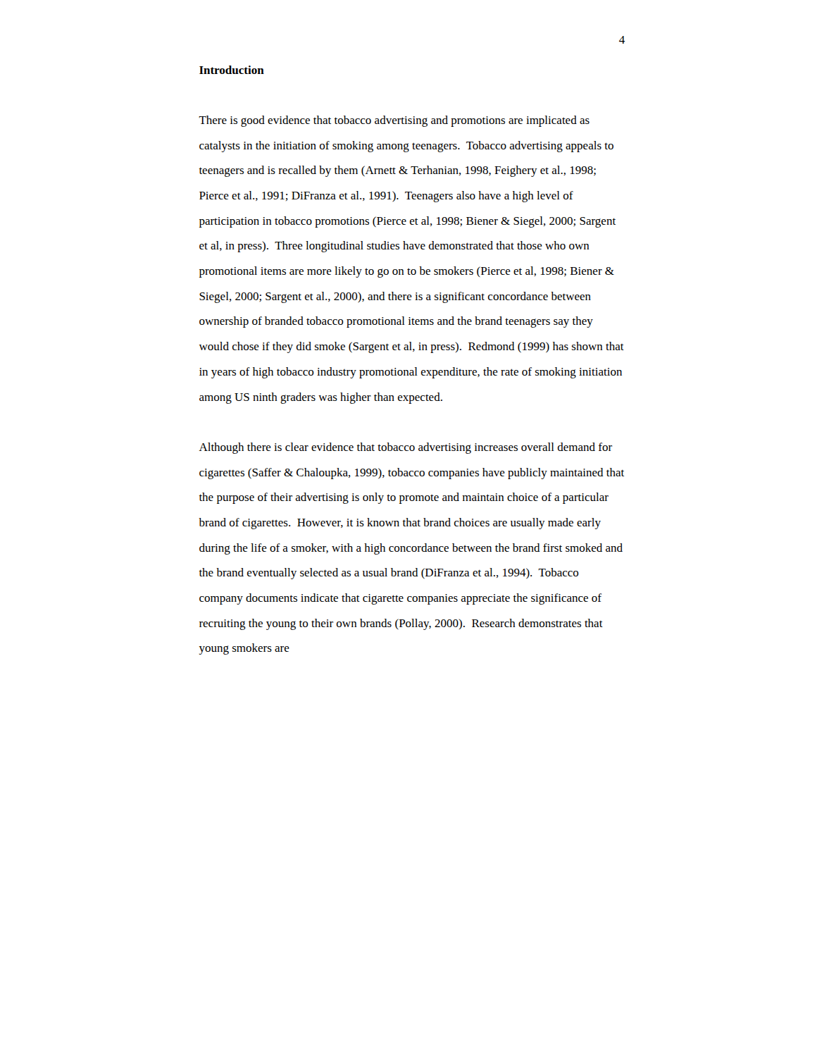4
Introduction
There is good evidence that tobacco advertising and promotions are implicated as catalysts in the initiation of smoking among teenagers. Tobacco advertising appeals to teenagers and is recalled by them (Arnett & Terhanian, 1998, Feighery et al., 1998; Pierce et al., 1991; DiFranza et al., 1991). Teenagers also have a high level of participation in tobacco promotions (Pierce et al, 1998; Biener & Siegel, 2000; Sargent et al, in press). Three longitudinal studies have demonstrated that those who own promotional items are more likely to go on to be smokers (Pierce et al, 1998; Biener & Siegel, 2000; Sargent et al., 2000), and there is a significant concordance between ownership of branded tobacco promotional items and the brand teenagers say they would chose if they did smoke (Sargent et al, in press). Redmond (1999) has shown that in years of high tobacco industry promotional expenditure, the rate of smoking initiation among US ninth graders was higher than expected.
Although there is clear evidence that tobacco advertising increases overall demand for cigarettes (Saffer & Chaloupka, 1999), tobacco companies have publicly maintained that the purpose of their advertising is only to promote and maintain choice of a particular brand of cigarettes. However, it is known that brand choices are usually made early during the life of a smoker, with a high concordance between the brand first smoked and the brand eventually selected as a usual brand (DiFranza et al., 1994). Tobacco company documents indicate that cigarette companies appreciate the significance of recruiting the young to their own brands (Pollay, 2000). Research demonstrates that young smokers are